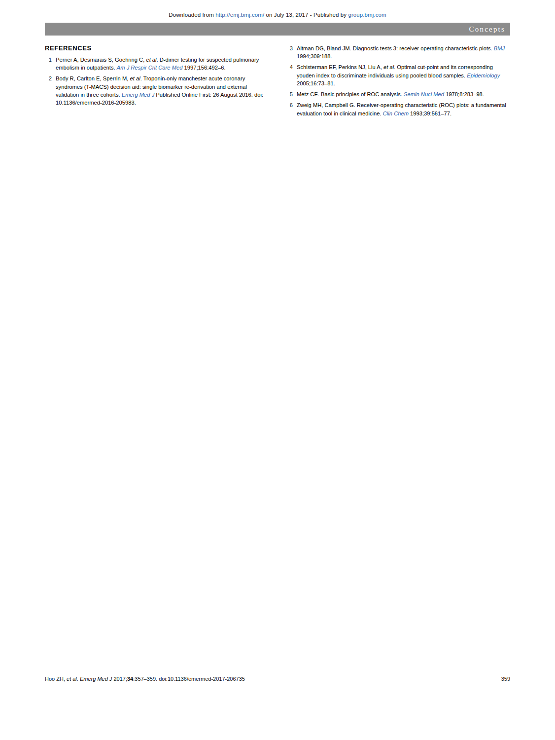Downloaded from http://emj.bmj.com/ on July 13, 2017 - Published by group.bmj.com
Concepts
References
Perrier A, Desmarais S, Goehring C, et al. D-dimer testing for suspected pulmonary embolism in outpatients. Am J Respir Crit Care Med 1997;156:492–6.
Body R, Carlton E, Sperrin M, et al. Troponin-only manchester acute coronary syndromes (T-MACS) decision aid: single biomarker re-derivation and external validation in three cohorts. Emerg Med J Published Online First: 26 August 2016. doi: 10.1136/emermed-2016-205983.
Altman DG, Bland JM. Diagnostic tests 3: receiver operating characteristic plots. BMJ 1994;309:188.
Schisterman EF, Perkins NJ, Liu A, et al. Optimal cut-point and its corresponding youden index to discriminate individuals using pooled blood samples. Epidemiology 2005;16:73–81.
Metz CE. Basic principles of ROC analysis. Semin Nucl Med 1978;8:283–98.
Zweig MH, Campbell G. Receiver-operating characteristic (ROC) plots: a fundamental evaluation tool in clinical medicine. Clin Chem 1993;39:561–77.
Hoo ZH, et al. Emerg Med J 2017;34:357–359. doi:10.1136/emermed-2017-206735
359